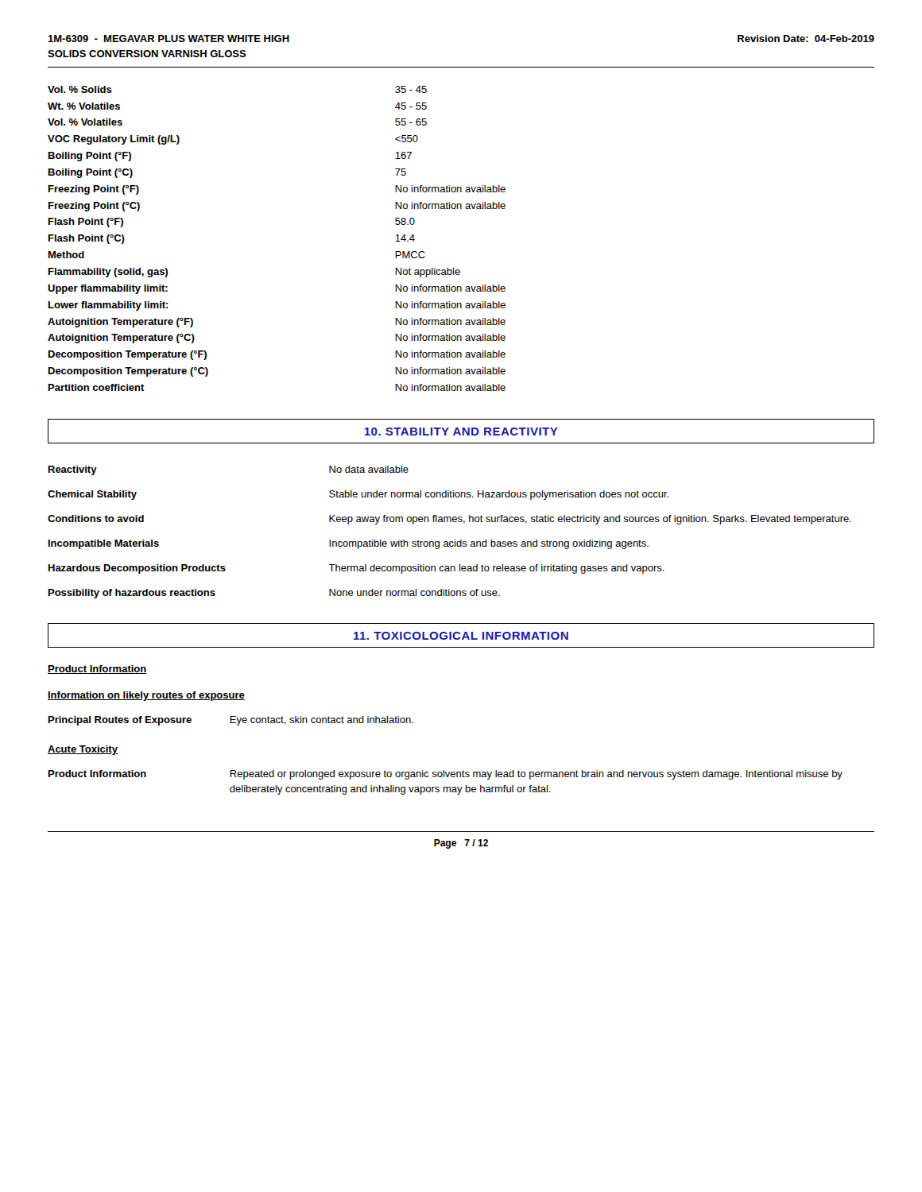1M-6309 - MEGAVAR PLUS WATER WHITE HIGH
SOLIDS CONVERSION VARNISH GLOSS
Revision Date: 04-Feb-2019
| Vol. % Solids | 35 - 45 |
| Wt. % Volatiles | 45 - 55 |
| Vol. % Volatiles | 55 - 65 |
| VOC Regulatory Limit (g/L) | <550 |
| Boiling Point (°F) | 167 |
| Boiling Point (°C) | 75 |
| Freezing Point (°F) | No information available |
| Freezing Point (°C) | No information available |
| Flash Point (°F) | 58.0 |
| Flash Point (°C) | 14.4 |
| Method | PMCC |
| Flammability (solid, gas) | Not applicable |
| Upper flammability limit: | No information available |
| Lower flammability limit: | No information available |
| Autoignition Temperature (°F) | No information available |
| Autoignition Temperature (°C) | No information available |
| Decomposition Temperature (°F) | No information available |
| Decomposition Temperature (°C) | No information available |
| Partition coefficient | No information available |
10. STABILITY AND REACTIVITY
| Reactivity | No data available |
| Chemical Stability | Stable under normal conditions. Hazardous polymerisation does not occur. |
| Conditions to avoid | Keep away from open flames, hot surfaces, static electricity and sources of ignition. Sparks. Elevated temperature. |
| Incompatible Materials | Incompatible with strong acids and bases and strong oxidizing agents. |
| Hazardous Decomposition Products | Thermal decomposition can lead to release of irritating gases and vapors. |
| Possibility of hazardous reactions | None under normal conditions of use. |
11. TOXICOLOGICAL INFORMATION
Product Information
Information on likely routes of exposure
| Principal Routes of Exposure | Eye contact, skin contact and inhalation. |
Acute Toxicity
| Product Information | Repeated or prolonged exposure to organic solvents may lead to permanent brain and nervous system damage. Intentional misuse by deliberately concentrating and inhaling vapors may be harmful or fatal. |
Page 7 / 12